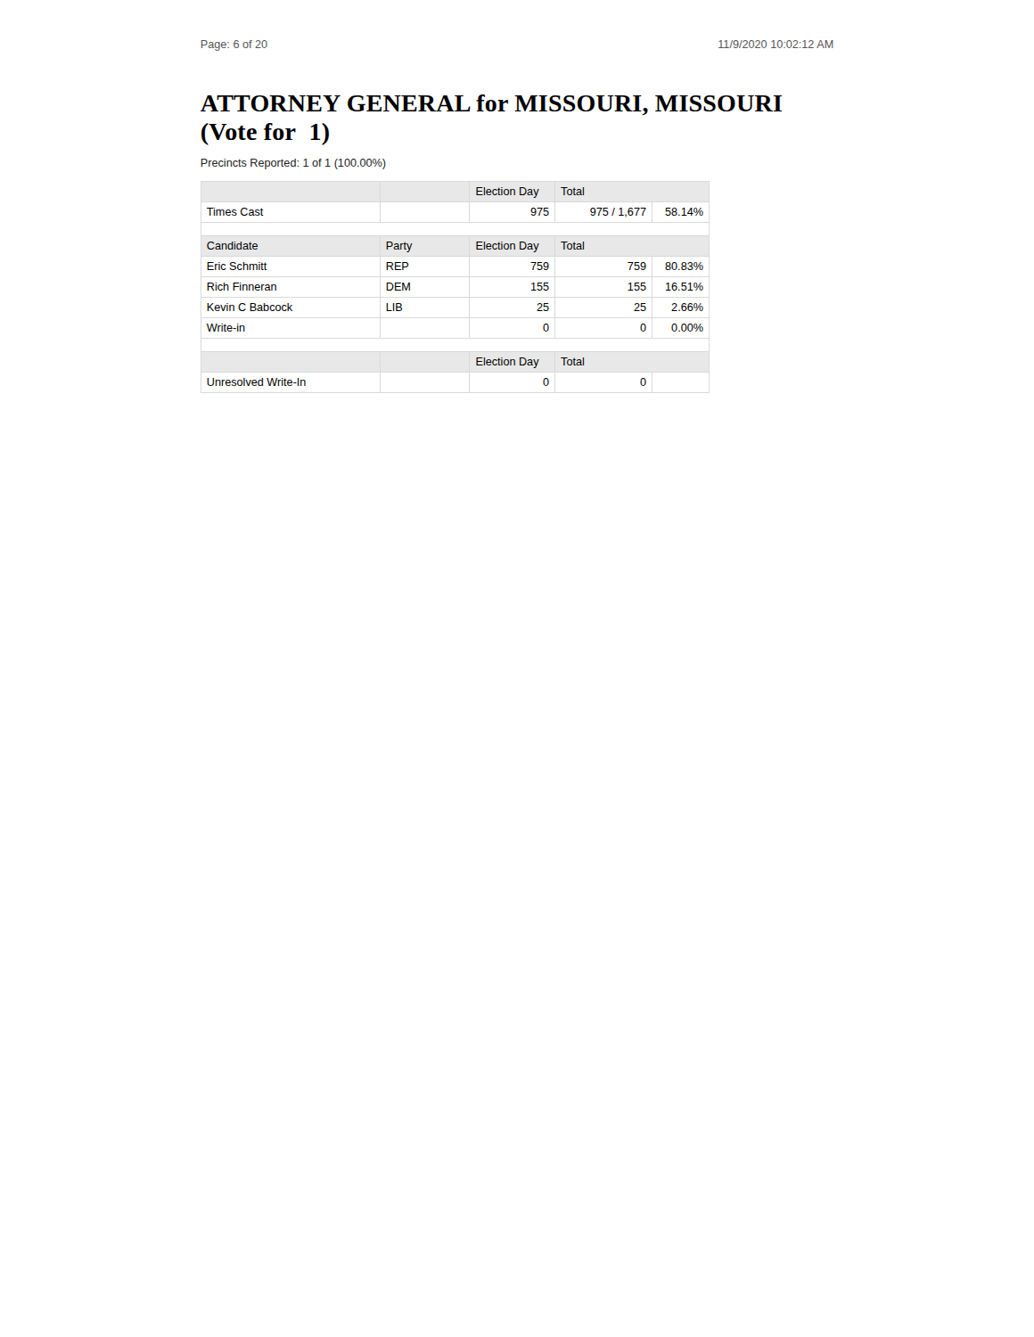Page: 6 of 20
11/9/2020 10:02:12 AM
ATTORNEY GENERAL for MISSOURI, MISSOURI (Vote for 1)
Precincts Reported: 1 of 1 (100.00%)
| | | Election Day | Total |
| --- | --- | --- | --- |
| Times Cast | | 975 | 975 / 1,677 | 58.14% |
| Candidate | Party | Election Day | Total |
| Eric Schmitt | REP | 759 | 759 | 80.83% |
| Rich Finneran | DEM | 155 | 155 | 16.51% |
| Kevin C Babcock | LIB | 25 | 25 | 2.66% |
| Write-in | | 0 | 0 | 0.00% |
| | | Election Day | Total |
| Unresolved Write-In | | 0 | 0 | |